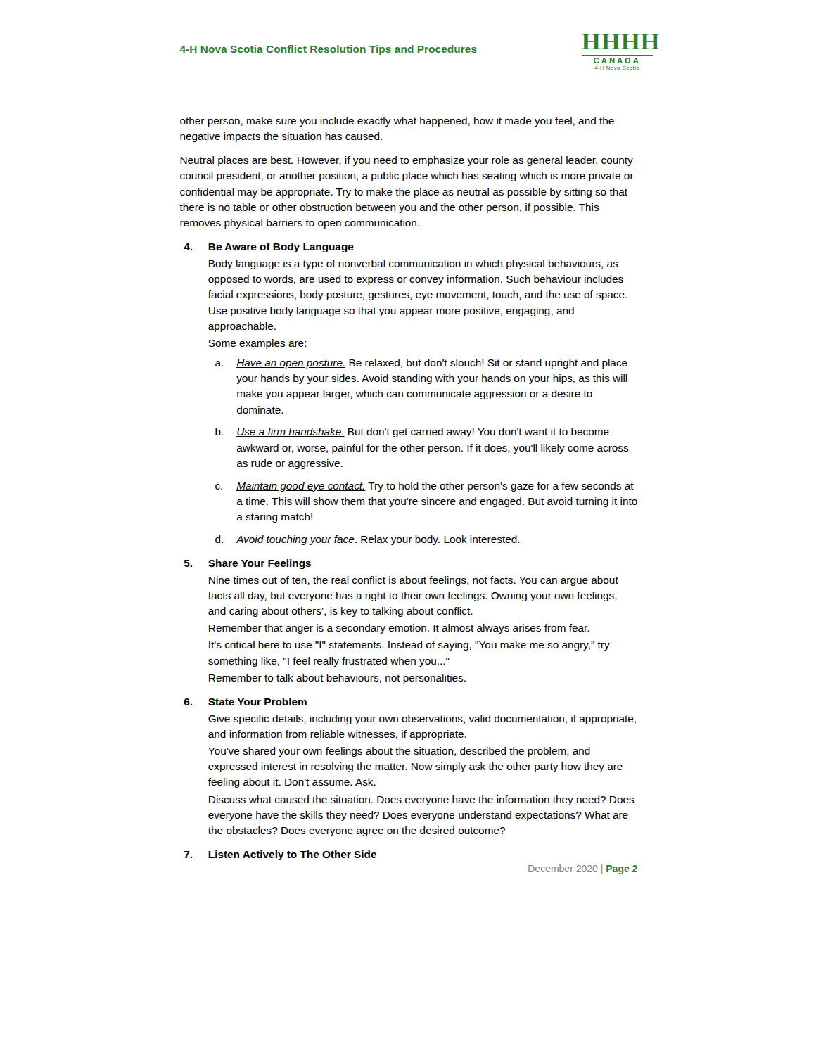HHHH
CANADA
4-H Nova Scotia
4-H Nova Scotia Conflict Resolution Tips and Procedures
other person, make sure you include exactly what happened, how it made you feel, and the negative impacts the situation has caused.
Neutral places are best. However, if you need to emphasize your role as general leader, county council president, or another position, a public place which has seating which is more private or confidential may be appropriate. Try to make the place as neutral as possible by sitting so that there is no table or other obstruction between you and the other person, if possible. This removes physical barriers to open communication.
Be Aware of Body Language
Body language is a type of nonverbal communication in which physical behaviours, as opposed to words, are used to express or convey information. Such behaviour includes facial expressions, body posture, gestures, eye movement, touch, and the use of space. Use positive body language so that you appear more positive, engaging, and approachable.
Some examples are:
Have an open posture. Be relaxed, but don't slouch! Sit or stand upright and place your hands by your sides. Avoid standing with your hands on your hips, as this will make you appear larger, which can communicate aggression or a desire to dominate.
Use a firm handshake. But don't get carried away! You don't want it to become awkward or, worse, painful for the other person. If it does, you'll likely come across as rude or aggressive.
Maintain good eye contact. Try to hold the other person's gaze for a few seconds at a time. This will show them that you're sincere and engaged. But avoid turning it into a staring match!
Avoid touching your face. Relax your body. Look interested.
Share Your Feelings
Nine times out of ten, the real conflict is about feelings, not facts. You can argue about facts all day, but everyone has a right to their own feelings. Owning your own feelings, and caring about others’, is key to talking about conflict.
Remember that anger is a secondary emotion. It almost always arises from fear.
It's critical here to use "I" statements. Instead of saying, "You make me so angry," try something like, "I feel really frustrated when you..."
Remember to talk about behaviours, not personalities.
State Your Problem
Give specific details, including your own observations, valid documentation, if appropriate, and information from reliable witnesses, if appropriate.
You've shared your own feelings about the situation, described the problem, and expressed interest in resolving the matter. Now simply ask the other party how they are feeling about it. Don't assume. Ask.
Discuss what caused the situation. Does everyone have the information they need? Does everyone have the skills they need? Does everyone understand expectations? What are the obstacles? Does everyone agree on the desired outcome?
Listen Actively to The Other Side
December 2020 | Page 2